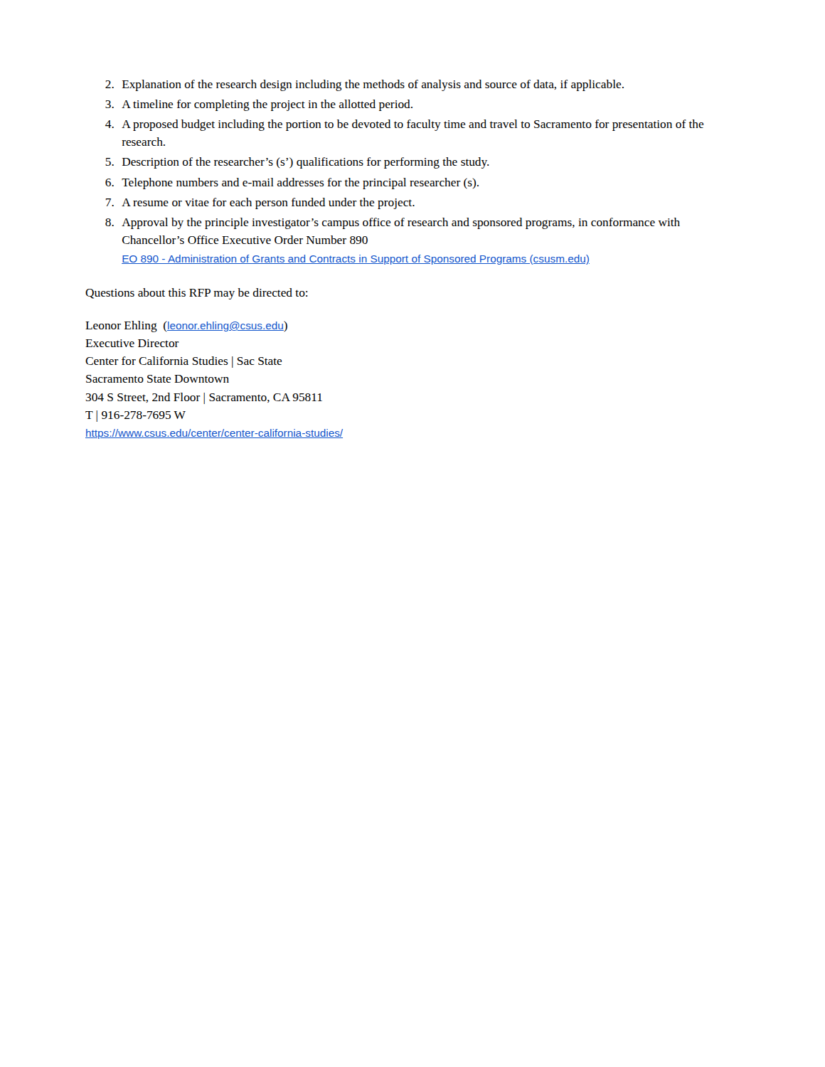Explanation of the research design including the methods of analysis and source of data, if applicable.
A timeline for completing the project in the allotted period.
A proposed budget including the portion to be devoted to faculty time and travel to Sacramento for presentation of the research.
Description of the researcher’s (s’) qualifications for performing the study.
Telephone numbers and e-mail addresses for the principal researcher (s).
A resume or vitae for each person funded under the project.
Approval by the principle investigator’s campus office of research and sponsored programs, in conformance with Chancellor’s Office Executive Order Number 890 EO 890 - Administration of Grants and Contracts in Support of Sponsored Programs (csusm.edu)
Questions about this RFP may be directed to:
Leonor Ehling (leonor.ehling@csus.edu)
Executive Director
Center for California Studies | Sac State
Sacramento State Downtown
304 S Street, 2nd Floor | Sacramento, CA 95811
T | 916-278-7695 W
https://www.csus.edu/center/center-california-studies/